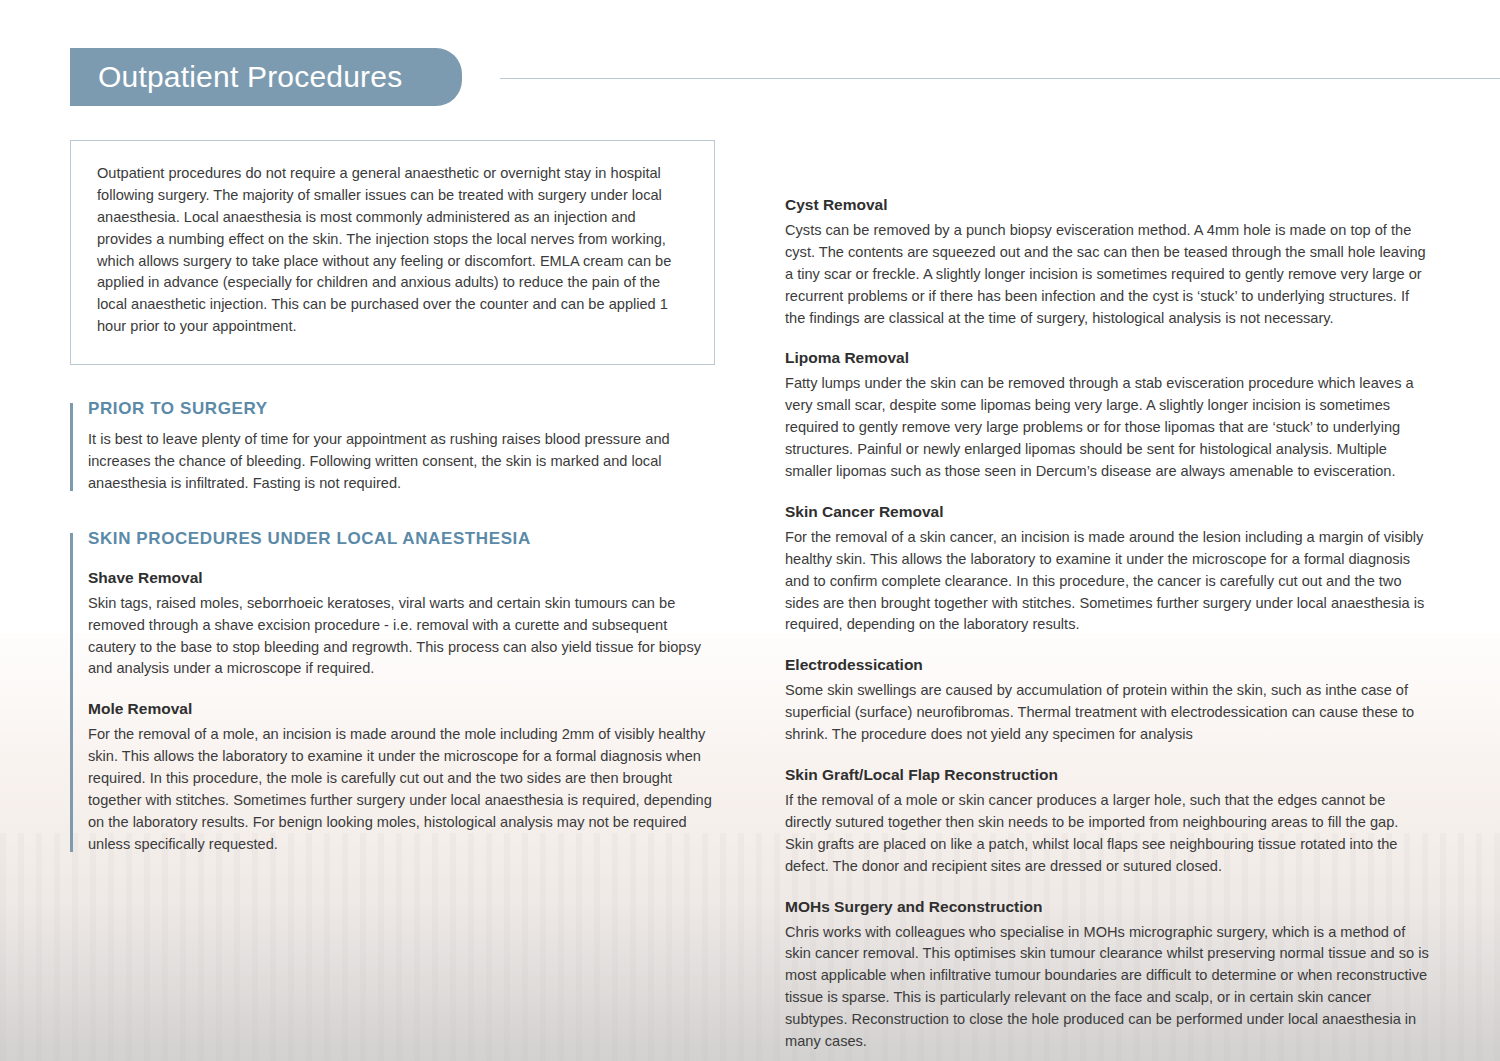Outpatient Procedures
Outpatient procedures do not require a general anaesthetic or overnight stay in hospital following surgery. The majority of smaller issues can be treated with surgery under local anaesthesia. Local anaesthesia is most commonly administered as an injection and provides a numbing effect on the skin. The injection stops the local nerves from working, which allows surgery to take place without any feeling or discomfort. EMLA cream can be applied in advance (especially for children and anxious adults) to reduce the pain of the local anaesthetic injection. This can be purchased over the counter and can be applied 1 hour prior to your appointment.
Prior to Surgery
It is best to leave plenty of time for your appointment as rushing raises blood pressure and increases the chance of bleeding. Following written consent, the skin is marked and local anaesthesia is infiltrated. Fasting is not required.
Skin Procedures Under Local Anaesthesia
Shave Removal
Skin tags, raised moles, seborrhoeic keratoses, viral warts and certain skin tumours can be removed through a shave excision procedure - i.e. removal with a curette and subsequent cautery to the base to stop bleeding and regrowth. This process can also yield tissue for biopsy and analysis under a microscope if required.
Mole Removal
For the removal of a mole, an incision is made around the mole including 2mm of visibly healthy skin. This allows the laboratory to examine it under the microscope for a formal diagnosis when required. In this procedure, the mole is carefully cut out and the two sides are then brought together with stitches. Sometimes further surgery under local anaesthesia is required, depending on the laboratory results. For benign looking moles, histological analysis may not be required unless specifically requested.
Cyst Removal
Cysts can be removed by a punch biopsy evisceration method. A 4mm hole is made on top of the cyst. The contents are squeezed out and the sac can then be teased through the small hole leaving a tiny scar or freckle. A slightly longer incision is sometimes required to gently remove very large or recurrent problems or if there has been infection and the cyst is ‘stuck’ to underlying structures. If the findings are classical at the time of surgery, histological analysis is not necessary.
Lipoma Removal
Fatty lumps under the skin can be removed through a stab evisceration procedure which leaves a very small scar, despite some lipomas being very large. A slightly longer incision is sometimes required to gently remove very large problems or for those lipomas that are ‘stuck’ to underlying structures. Painful or newly enlarged lipomas should be sent for histological analysis. Multiple smaller lipomas such as those seen in Dercum’s disease are always amenable to evisceration.
Skin Cancer Removal
For the removal of a skin cancer, an incision is made around the lesion including a margin of visibly healthy skin. This allows the laboratory to examine it under the microscope for a formal diagnosis and to confirm complete clearance. In this procedure, the cancer is carefully cut out and the two sides are then brought together with stitches. Sometimes further surgery under local anaesthesia is required, depending on the laboratory results.
Electrodessication
Some skin swellings are caused by accumulation of protein within the skin, such as inthe case of superficial (surface) neurofibromas. Thermal treatment with electrodessication can cause these to shrink. The procedure does not yield any specimen for analysis
Skin Graft/Local Flap Reconstruction
If the removal of a mole or skin cancer produces a larger hole, such that the edges cannot be directly sutured together then skin needs to be imported from neighbouring areas to fill the gap. Skin grafts are placed on like a patch, whilst local flaps see neighbouring tissue rotated into the defect. The donor and recipient sites are dressed or sutured closed.
MOHs Surgery and Reconstruction
Chris works with colleagues who specialise in MOHs micrographic surgery, which is a method of skin cancer removal. This optimises skin tumour clearance whilst preserving normal tissue and so is most applicable when infiltrative tumour boundaries are difficult to determine or when reconstructive tissue is sparse. This is particularly relevant on the face and scalp, or in certain skin cancer subtypes. Reconstruction to close the hole produced can be performed under local anaesthesia in many cases.